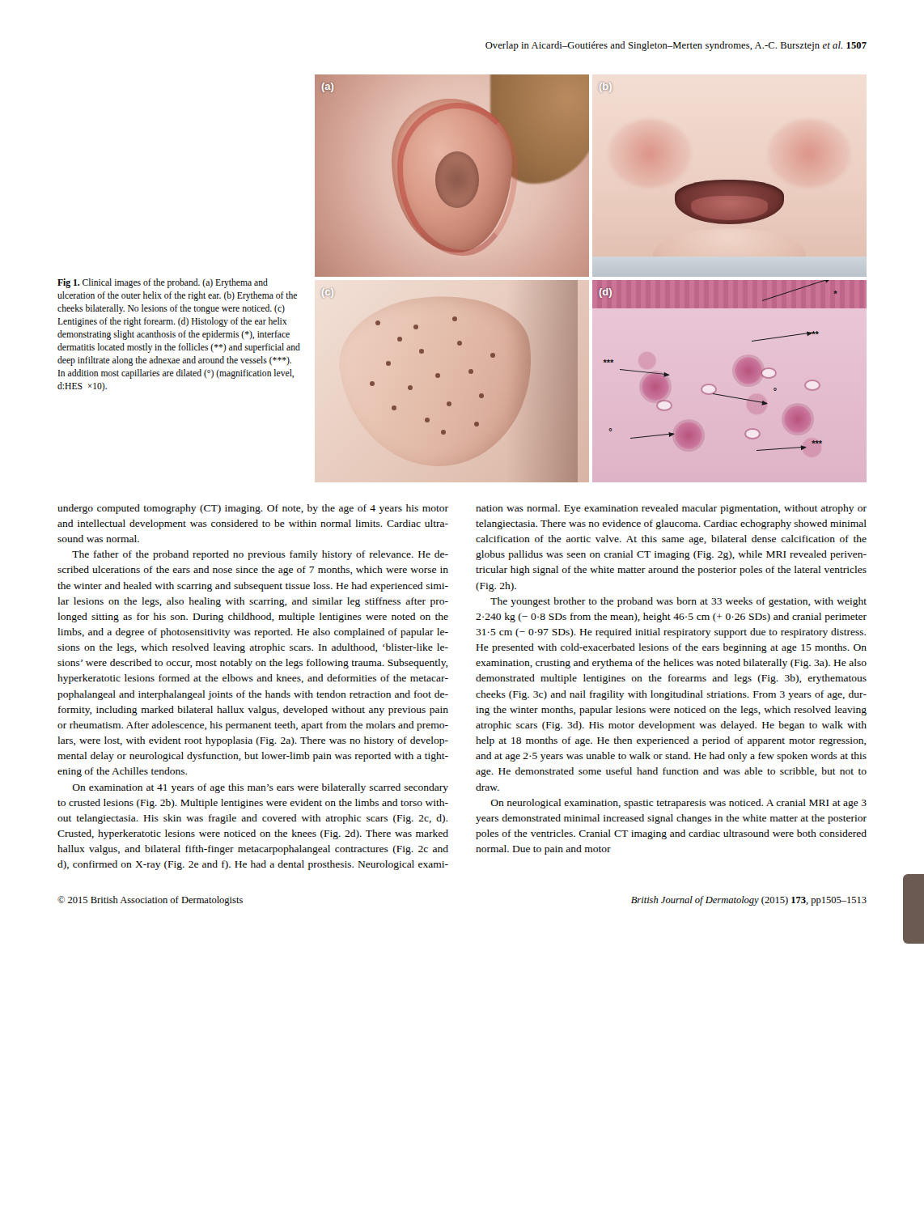Overlap in Aicardi–Goutiéres and Singleton–Merten syndromes, A.-C. Bursztejn et al. 1507
Fig 1. Clinical images of the proband. (a) Erythema and ulceration of the outer helix of the right ear. (b) Erythema of the cheeks bilaterally. No lesions of the tongue were noticed. (c) Lentigines of the right forearm. (d) Histology of the ear helix demonstrating slight acanthosis of the epidermis (*), interface dermatitis located mostly in the follicles (**) and superficial and deep infiltrate along the adnexae and around the vessels (***). In addition most capillaries are dilated (°) (magnification level, d:HES ×10).
(a)
(b)
(c)
(d)
*
**
***
°
°
***
undergo computed tomography (CT) imaging. Of note, by the age of 4 years his motor and intellectual development was considered to be within normal limits. Cardiac ultrasound was normal.
The father of the proband reported no previous family history of relevance. He described ulcerations of the ears and nose since the age of 7 months, which were worse in the winter and healed with scarring and subsequent tissue loss. He had experienced similar lesions on the legs, also healing with scarring, and similar leg stiffness after prolonged sitting as for his son. During childhood, multiple lentigines were noted on the limbs, and a degree of photosensitivity was reported. He also complained of papular lesions on the legs, which resolved leaving atrophic scars. In adulthood, ‘blister-like lesions’ were described to occur, most notably on the legs following trauma. Subsequently, hyperkeratotic lesions formed at the elbows and knees, and deformities of the metacarpophalangeal and interphalangeal joints of the hands with tendon retraction and foot deformity, including marked bilateral hallux valgus, developed without any previous pain or rheumatism. After adolescence, his permanent teeth, apart from the molars and premolars, were lost, with evident root hypoplasia (Fig. 2a). There was no history of developmental delay or neurological dysfunction, but lower-limb pain was reported with a tightening of the Achilles tendons.
On examination at 41 years of age this man’s ears were bilaterally scarred secondary to crusted lesions (Fig. 2b). Multiple lentigines were evident on the limbs and torso without telangiectasia. His skin was fragile and covered with atrophic scars (Fig. 2c, d). Crusted, hyperkeratotic lesions were noticed on the knees (Fig. 2d). There was marked hallux valgus, and bilateral fifth-finger metacarpophalangeal contractures (Fig. 2c and d), confirmed on X-ray (Fig. 2e and f). He had a dental prosthesis. Neurological examination was normal. Eye examination revealed macular pigmentation, without atrophy or telangiectasia. There was no evidence of glaucoma. Cardiac echography showed minimal calcification of the aortic valve. At this same age, bilateral dense calcification of the globus pallidus was seen on cranial CT imaging (Fig. 2g), while MRI revealed periventricular high signal of the white matter around the posterior poles of the lateral ventricles (Fig. 2h).
The youngest brother to the proband was born at 33 weeks of gestation, with weight 2·240 kg (− 0·8 SDs from the mean), height 46·5 cm (+ 0·26 SDs) and cranial perimeter 31·5 cm (− 0·97 SDs). He required initial respiratory support due to respiratory distress. He presented with cold-exacerbated lesions of the ears beginning at age 15 months. On examination, crusting and erythema of the helices was noted bilaterally (Fig. 3a). He also demonstrated multiple lentigines on the forearms and legs (Fig. 3b), erythematous cheeks (Fig. 3c) and nail fragility with longitudinal striations. From 3 years of age, during the winter months, papular lesions were noticed on the legs, which resolved leaving atrophic scars (Fig. 3d). His motor development was delayed. He began to walk with help at 18 months of age. He then experienced a period of apparent motor regression, and at age 2·5 years was unable to walk or stand. He had only a few spoken words at this age. He demonstrated some useful hand function and was able to scribble, but not to draw.
On neurological examination, spastic tetraparesis was noticed. A cranial MRI at age 3 years demonstrated minimal increased signal changes in the white matter at the posterior poles of the ventricles. Cranial CT imaging and cardiac ultrasound were both considered normal. Due to pain and motor
© 2015 British Association of Dermatologists
British Journal of Dermatology (2015) 173, pp1505–1513